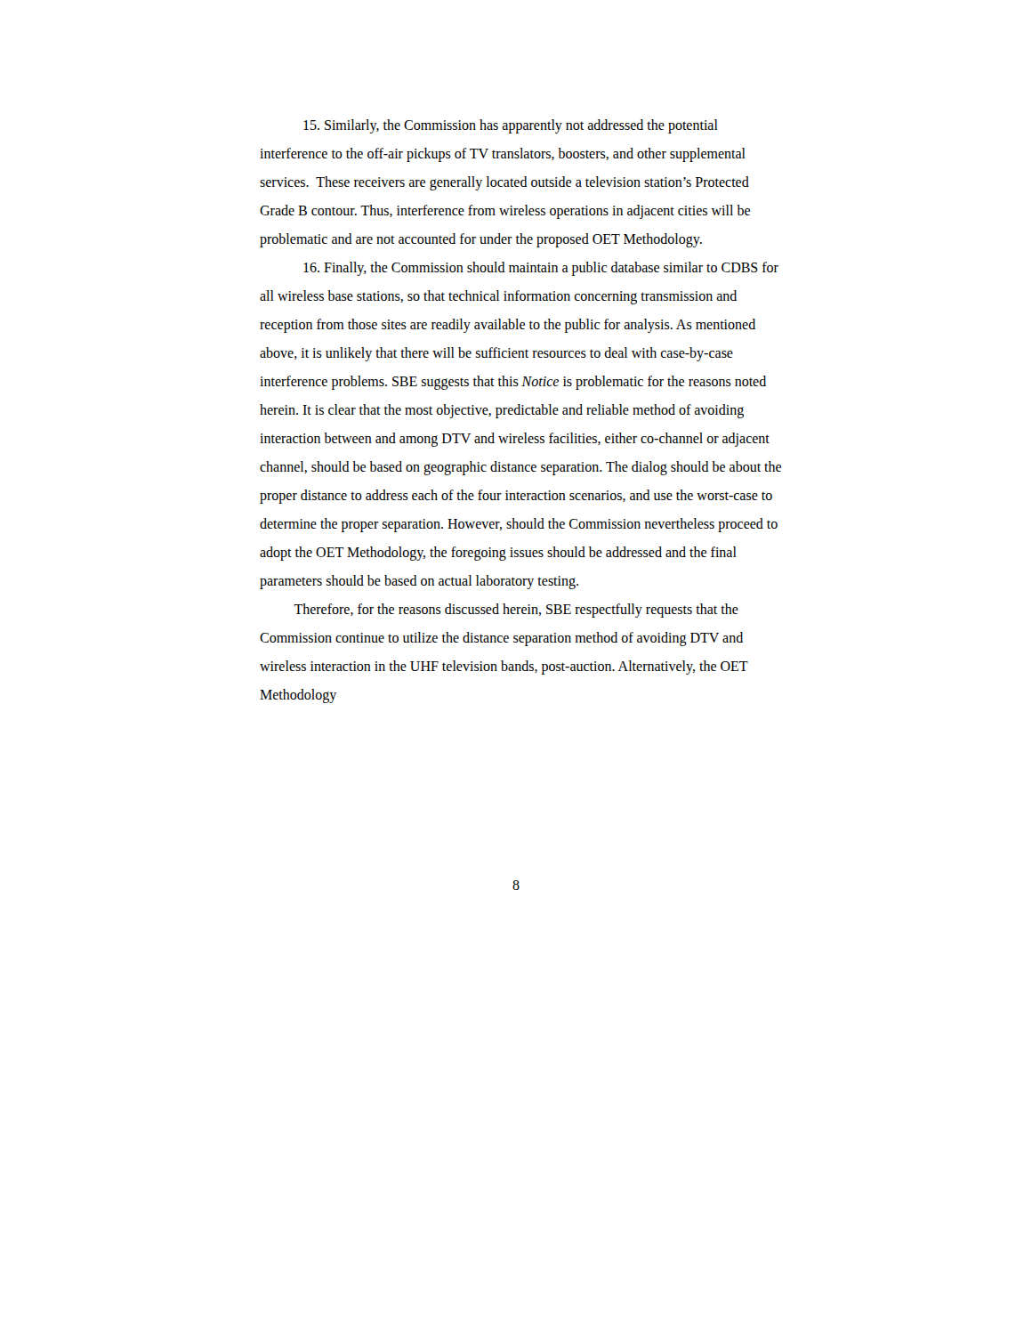15. Similarly, the Commission has apparently not addressed the potential interference to the off-air pickups of TV translators, boosters, and other supplemental services. These receivers are generally located outside a television station’s Protected Grade B contour. Thus, interference from wireless operations in adjacent cities will be problematic and are not accounted for under the proposed OET Methodology.
16. Finally, the Commission should maintain a public database similar to CDBS for all wireless base stations, so that technical information concerning transmission and reception from those sites are readily available to the public for analysis. As mentioned above, it is unlikely that there will be sufficient resources to deal with case-by-case interference problems. SBE suggests that this Notice is problematic for the reasons noted herein. It is clear that the most objective, predictable and reliable method of avoiding interaction between and among DTV and wireless facilities, either co-channel or adjacent channel, should be based on geographic distance separation. The dialog should be about the proper distance to address each of the four interaction scenarios, and use the worst-case to determine the proper separation. However, should the Commission nevertheless proceed to adopt the OET Methodology, the foregoing issues should be addressed and the final parameters should be based on actual laboratory testing.
Therefore, for the reasons discussed herein, SBE respectfully requests that the Commission continue to utilize the distance separation method of avoiding DTV and wireless interaction in the UHF television bands, post-auction. Alternatively, the OET Methodology
8